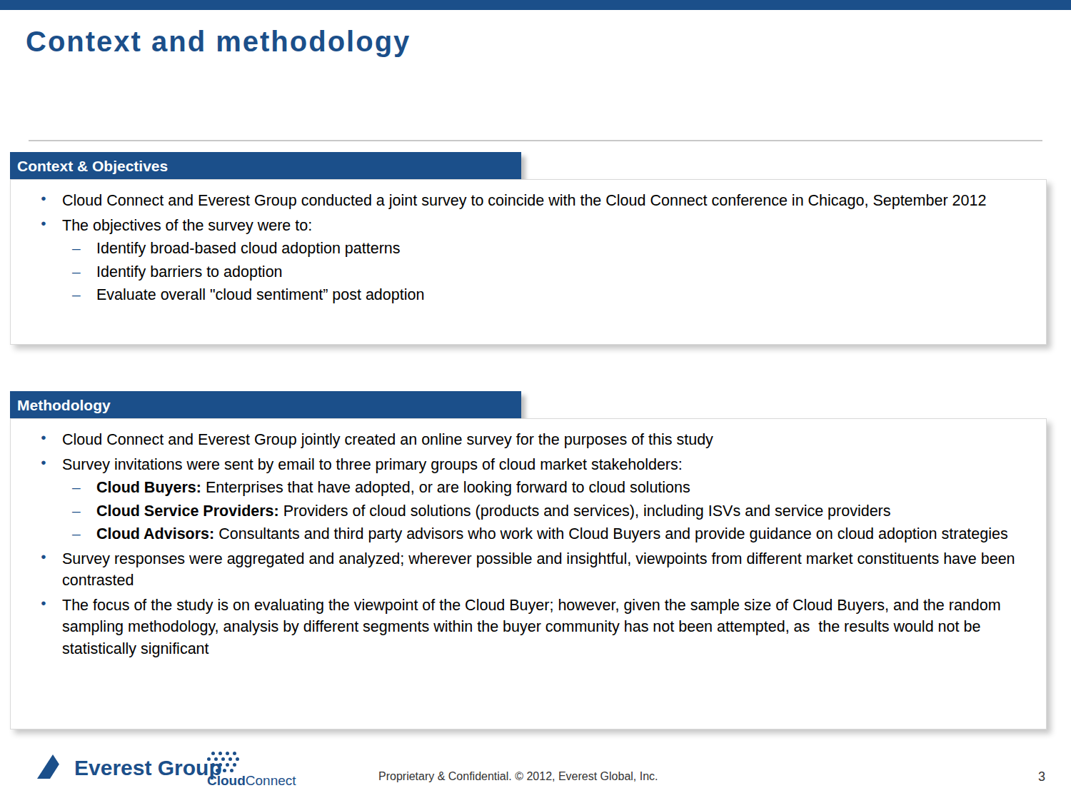Context and methodology
Context & Objectives
Cloud Connect and Everest Group conducted a joint survey to coincide with the Cloud Connect conference in Chicago, September 2012
The objectives of the survey were to:
Identify broad-based cloud adoption patterns
Identify barriers to adoption
Evaluate overall "cloud sentiment” post adoption
Methodology
Cloud Connect and Everest Group jointly created an online survey for the purposes of this study
Survey invitations were sent by email to three primary groups of cloud market stakeholders:
Cloud Buyers: Enterprises that have adopted, or are looking forward to cloud solutions
Cloud Service Providers: Providers of cloud solutions (products and services), including ISVs and service providers
Cloud Advisors: Consultants and third party advisors who work with Cloud Buyers and provide guidance on cloud adoption strategies
Survey responses were aggregated and analyzed; wherever possible and insightful, viewpoints from different market constituents have been contrasted
The focus of the study is on evaluating the viewpoint of the Cloud Buyer; however, given the sample size of Cloud Buyers, and the random sampling methodology, analysis by different segments within the buyer community has not been attempted, as the results would not be statistically significant
Everest Group
Cloud Connect
Proprietary & Confidential. © 2012, Everest Global, Inc.
3